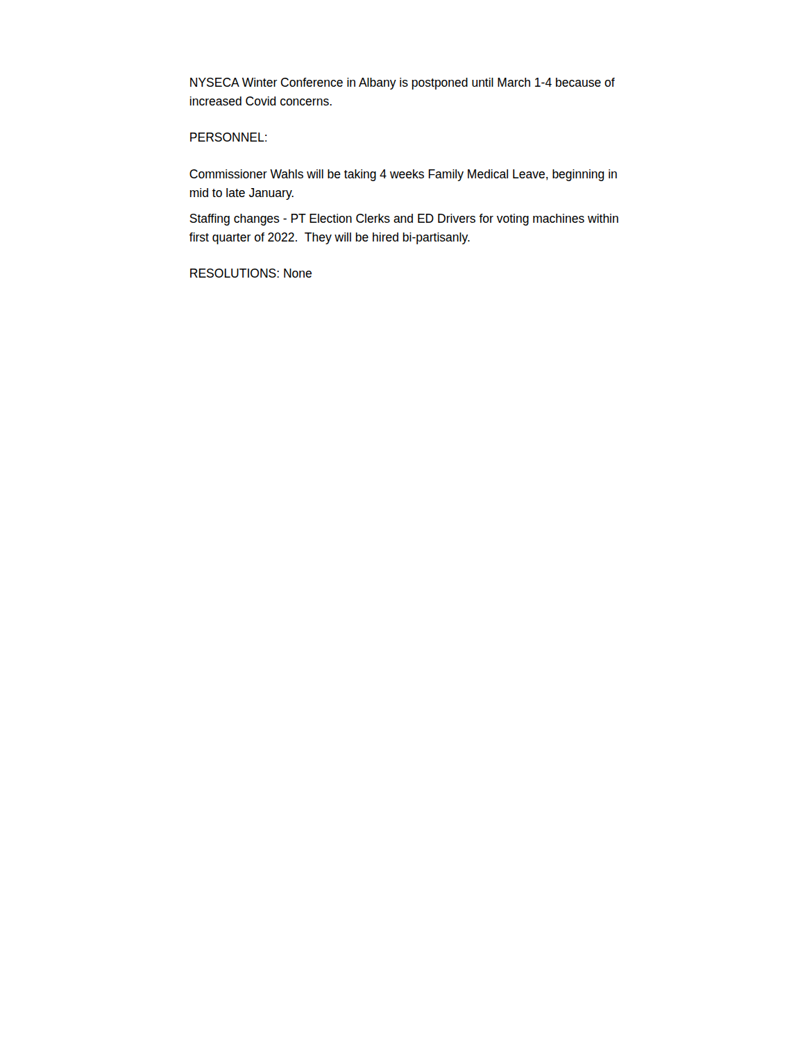NYSECA Winter Conference in Albany is postponed until March 1-4 because of increased Covid concerns.
PERSONNEL:
Commissioner Wahls will be taking 4 weeks Family Medical Leave, beginning in mid to late January.
Staffing changes - PT Election Clerks and ED Drivers for voting machines within first quarter of 2022. They will be hired bi-partisanly.
RESOLUTIONS: None